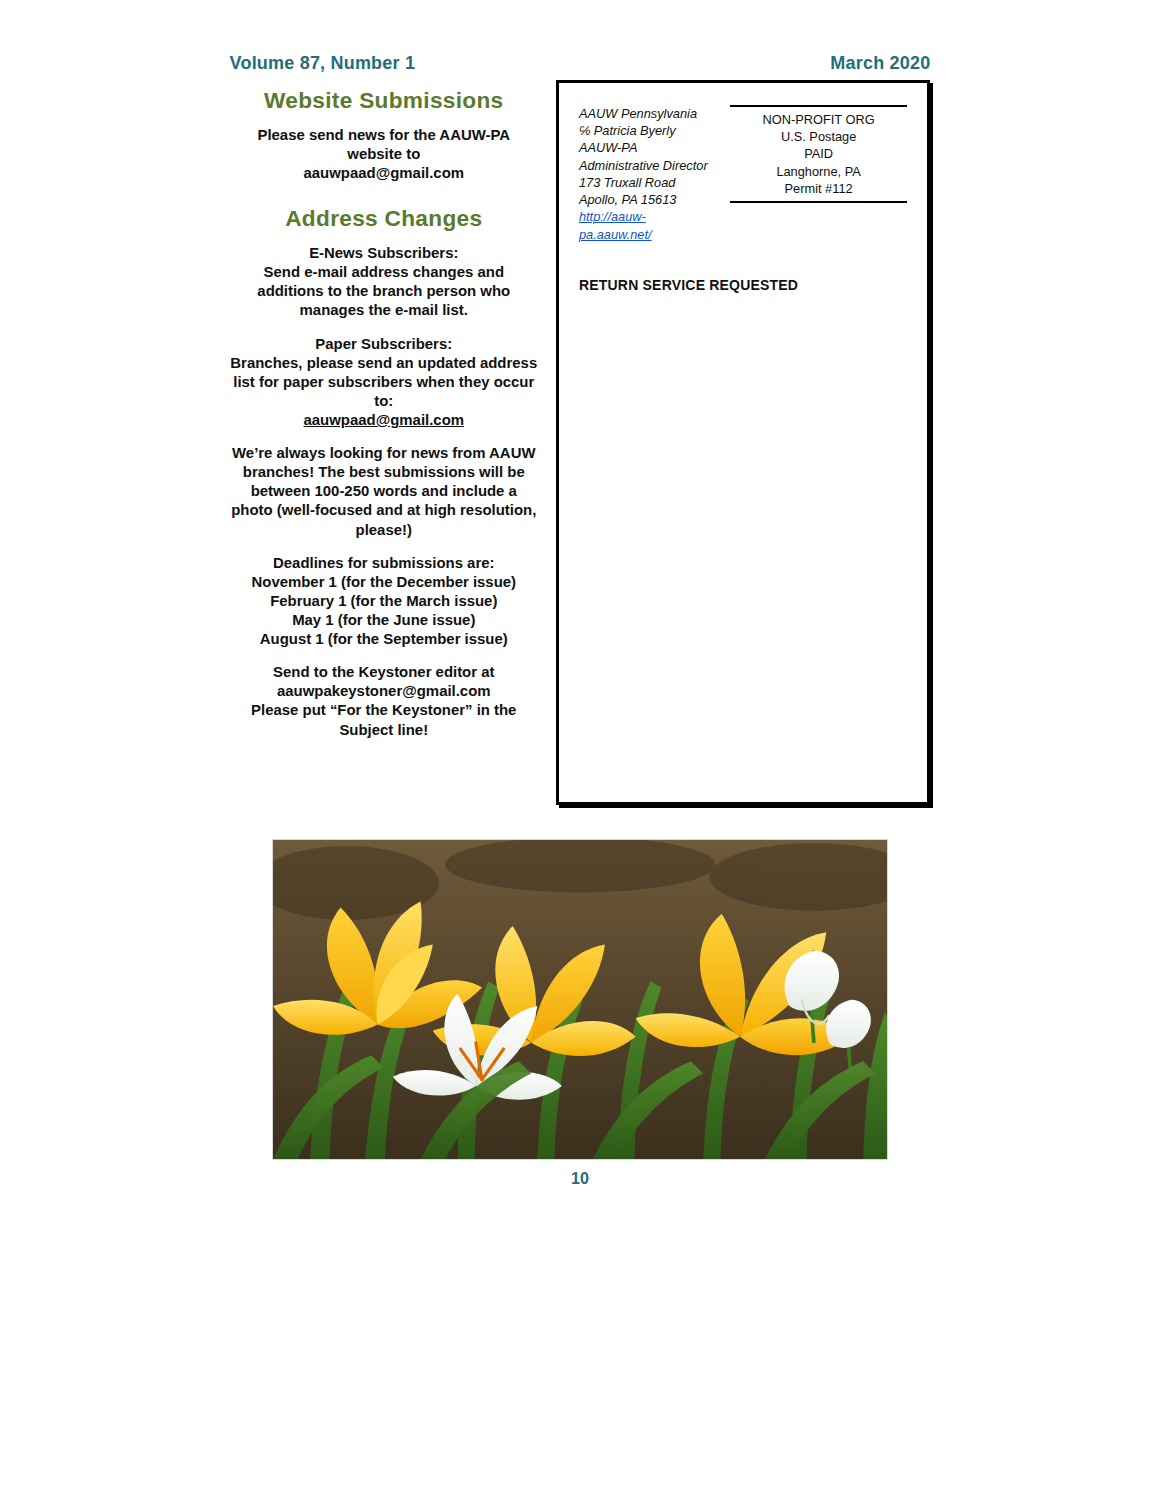Volume 87, Number 1 March 2020
Website Submissions
Please send news for the AAUW-PA website to
aauwpaad@gmail.com
Address Changes
E-News Subscribers: Send e-mail address changes and additions to the branch person who manages the e-mail list.
Paper Subscribers: Branches, please send an updated address list for paper subscribers when they occur to:
aauwpaad@gmail.com
We’re always looking for news from AAUW branches! The best submissions will be between 100-250 words and include a photo (well-focused and at high resolution, please!)
Deadlines for submissions are:
November 1 (for the December issue)
February 1 (for the March issue)
May 1 (for the June issue)
August 1 (for the September issue)
Send to the Keystoner editor at
aauwpakeystoner@gmail.com
Please put “For the Keystoner” in the Subject line!
AAUW Pennsylvania
℅ Patricia Byerly
AAUW-PA Administrative Director
173 Truxall Road
Apollo, PA 15613
http://aauw-pa.aauw.net/
NON-PROFIT ORG
U.S. Postage
PAID
Langhorne, PA
Permit #112
RETURN SERVICE REQUESTED
10